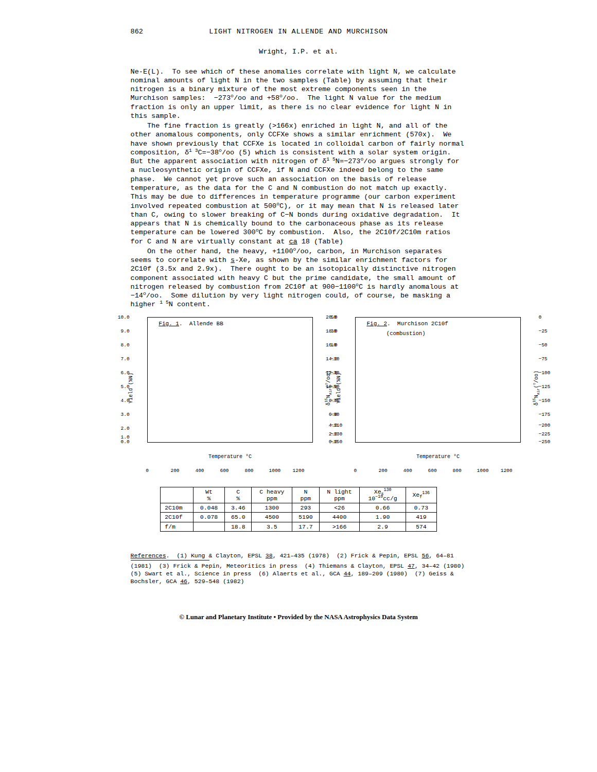862
LIGHT NITROGEN IN ALLENDE AND MURCHISON
Wright, I.P. et al.
Ne-E(L). To see which of these anomalies correlate with light N, we calculate nominal amounts of light N in the two samples (Table) by assuming that their nitrogen is a binary mixture of the most extreme components seen in the Murchison samples: −273o/oo and +58o/oo. The light N value for the medium fraction is only an upper limit, as there is no clear evidence for light N in this sample.
The fine fraction is greatly (>166x) enriched in light N, and all of the other anomalous components, only CCFXe shows a similar enrichment (570x). We have shown previously that CCFXe is located in colloidal carbon of fairly normal composition, δ1 3 C=−38o/oo (5) which is consistent with a solar system origin. But the apparent association with nitrogen of δ1 5 N=−273o/oo argues strongly for a nucleosynthetic origin of CCFXe, if N and CCFXe indeed belong to the same phase. We cannot yet prove such an association on the basis of release temperature, as the data for the C and N combustion do not match up exactly. This may be due to differences in temperature programme (our carbon experiment involved repeated combustion at 500o C), or it may mean that N is released later than C, owing to slower breaking of C−N bonds during oxidative degradation. It appears that N is chemically bound to the carbonaceous phase as its release temperature can be lowered 300o C by combustion. Also, the 2C10f/2C10m ratios for C and N are virtually constant at ca 18 (Table)
On the other hand, the heavy, +1100o/oo, carbon, in Murchison separates seems to correlate with s-Xe, as shown by the similar enrichment factors for 2C10f (3.5x and 2.9x). There ought to be an isotopically distinctive nitrogen component associated with heavy C but the prime candidate, the small amount of nitrogen released by combustion from 2C10f at 900−1100o C is hardly anomalous at −14o/oo. Some dilution by very light nitrogen could, of course, be masking a higher 1 5 N content.
Fig. 1. Allende BB
10.0 9.0 8.0 7.0 6.0 5.0 4.0 3.0 2.0 1.0 0.0
50 30 10 −10 −30 −50 −70 −90 −110 −130 −150
Yield (%N)
δ15 Nair(o/oo)
0 200 400 600 800 1000 1200
Temperature °C
Fig. 2. Murchison 2C10f
(combustion)
20.0 18.0 16.0 14.0 12.0 10.0 8.0 6.0 4.0 2.0 0.0
0 −25 −50 −75 −100 −125 −150 −175 −200 −225 −250
Yield (%N)
δ15 Nair(o/oo)
0 200 400 600 800 1000 1200
Temperature °C
| | Wt % | C % | C heavy ppm | N ppm | N light ppm | Xe s 130 10 −10 cc/g | Xe f 136 |
| --- | --- | --- | --- | --- | --- | --- | --- |
| 2C10m | 0.048 | 3.46 | 1300 | 293 | <26 | 0.66 | 0.73 |
| 2C10f | 0.078 | 65.0 | 4500 | 5190 | 4400 | 1.90 | 419 |
| f/m | | 18.8 | 3.5 | 17.7 | >166 | 2.9 | 574 |
References. (1) Kung & Clayton, EPSL 38, 421–435 (1978) (2) Frick & Pepin, EPSL 56, 64–81
(1981) (3) Frick & Pepin, Meteoritics in press (4) Thiemans & Clayton, EPSL 47, 34–42 (1980)
(5) Swart et al., Science in press (6) Alaerts et al., GCA 44, 189–209 (1980) (7) Geiss &
Bochsler, GCA 46, 529–548 (1982)
© Lunar and Planetary Institute • Provided by the NASA Astrophysics Data System